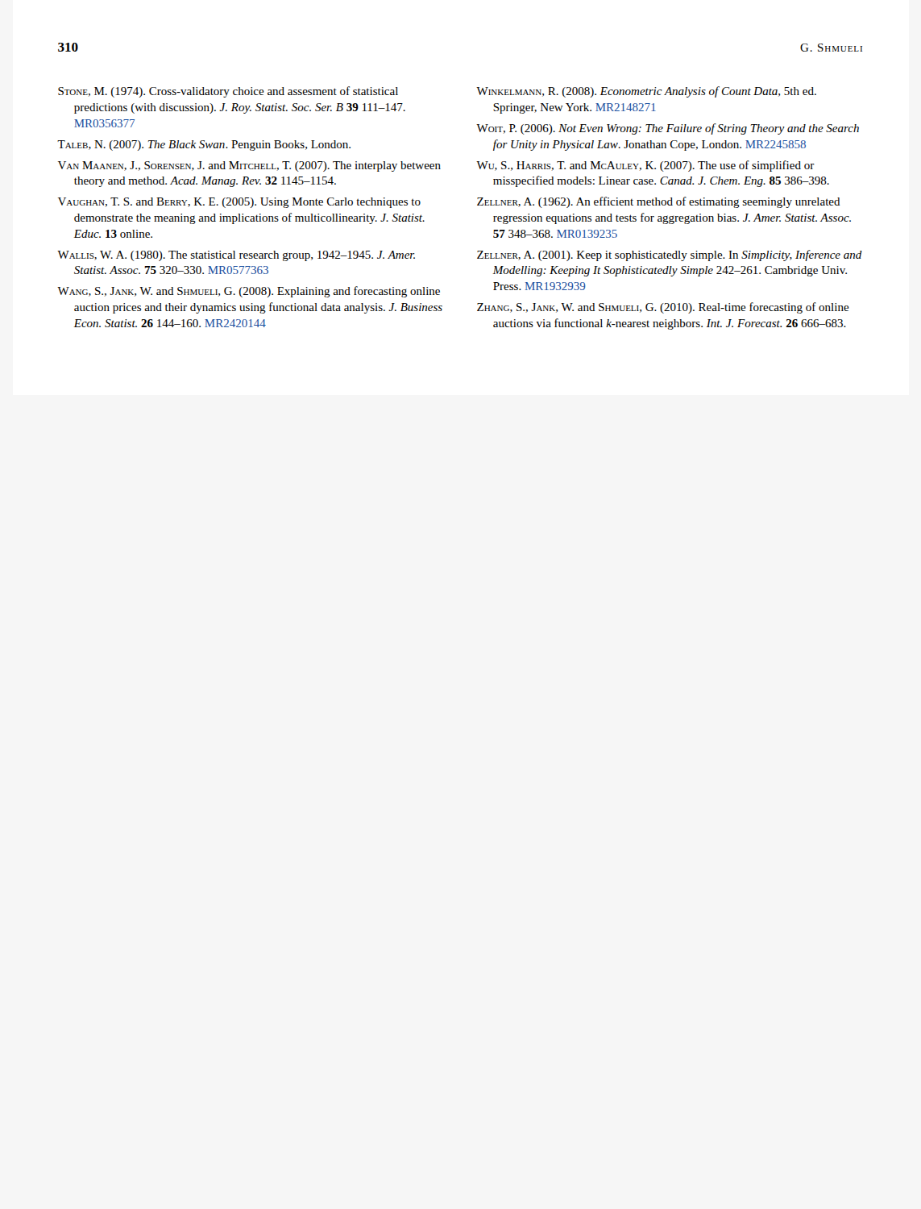310 G. Shmueli
Stone, M. (1974). Cross-validatory choice and assesment of statistical predictions (with discussion). J. Roy. Statist. Soc. Ser. B 39 111–147. MR0356377
Taleb, N. (2007). The Black Swan. Penguin Books, London.
Van Maanen, J., Sorensen, J. and Mitchell, T. (2007). The interplay between theory and method. Acad. Manag. Rev. 32 1145–1154.
Vaughan, T. S. and Berry, K. E. (2005). Using Monte Carlo techniques to demonstrate the meaning and implications of multicollinearity. J. Statist. Educ. 13 online.
Wallis, W. A. (1980). The statistical research group, 1942–1945. J. Amer. Statist. Assoc. 75 320–330. MR0577363
Wang, S., Jank, W. and Shmueli, G. (2008). Explaining and forecasting online auction prices and their dynamics using functional data analysis. J. Business Econ. Statist. 26 144–160. MR2420144
Winkelmann, R. (2008). Econometric Analysis of Count Data, 5th ed. Springer, New York. MR2148271
Woit, P. (2006). Not Even Wrong: The Failure of String Theory and the Search for Unity in Physical Law. Jonathan Cope, London. MR2245858
Wu, S., Harris, T. and McAuley, K. (2007). The use of simplified or misspecified models: Linear case. Canad. J. Chem. Eng. 85 386–398.
Zellner, A. (1962). An efficient method of estimating seemingly unrelated regression equations and tests for aggregation bias. J. Amer. Statist. Assoc. 57 348–368. MR0139235
Zellner, A. (2001). Keep it sophisticatedly simple. In Simplicity, Inference and Modelling: Keeping It Sophisticatedly Simple 242–261. Cambridge Univ. Press. MR1932939
Zhang, S., Jank, W. and Shmueli, G. (2010). Real-time forecasting of online auctions via functional k-nearest neighbors. Int. J. Forecast. 26 666–683.